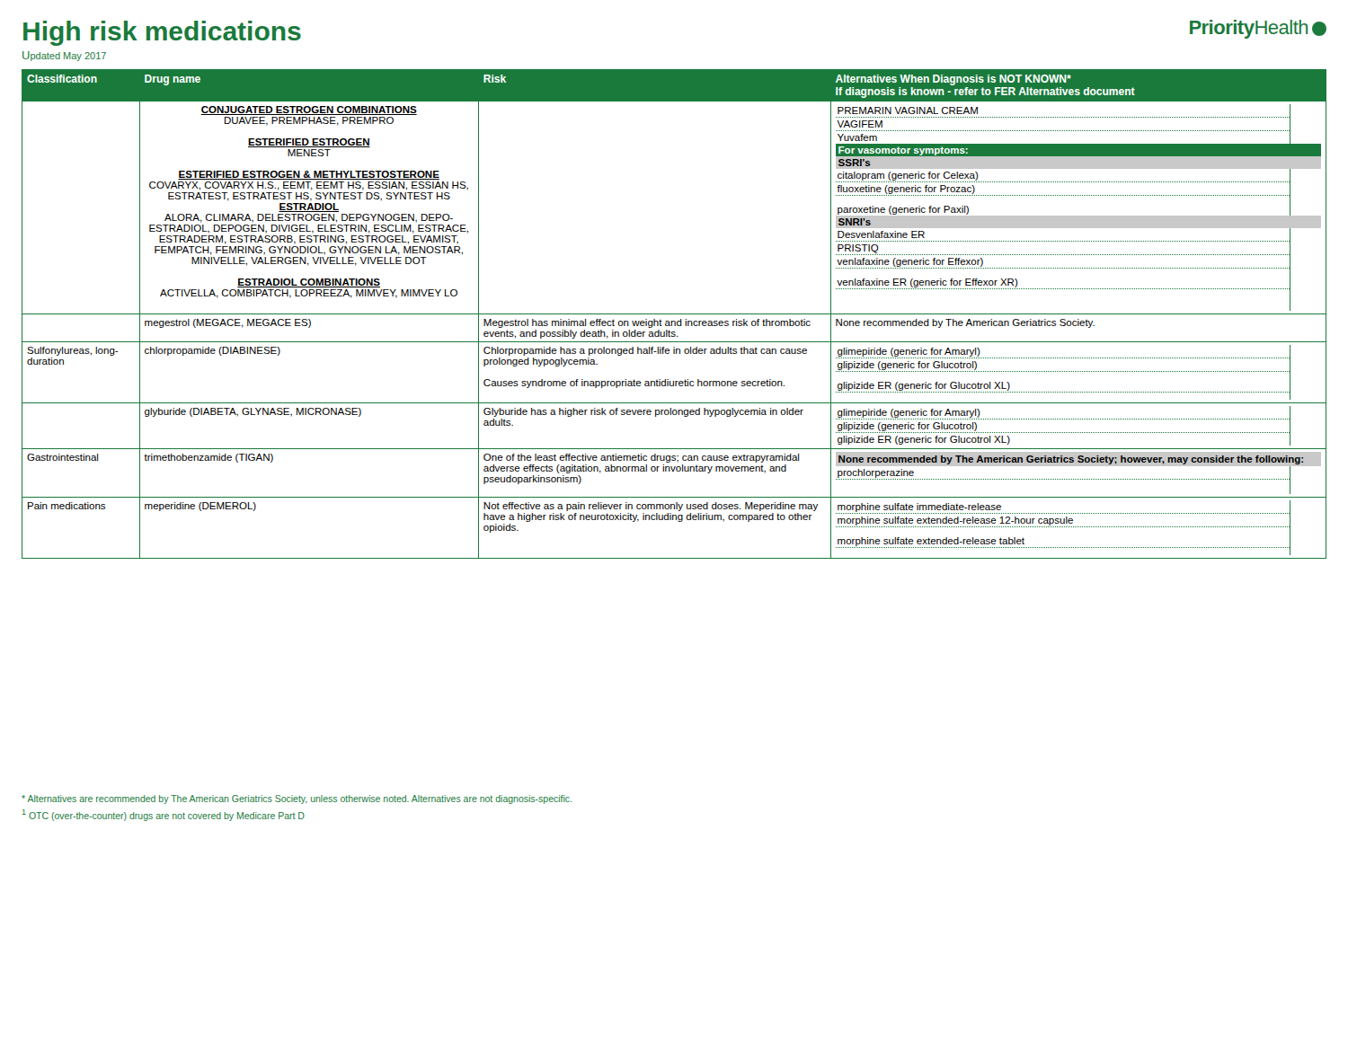High risk medications
Updated May 2017
PriorityHealth
| Classification | Drug name | Risk | Alternatives When Diagnosis is NOT KNOWN* If diagnosis is known - refer to FER Alternatives document |
| --- | --- | --- | --- |
| | CONJUGATED ESTROGEN COMBINATIONS DUAVEE, PREMPHASE, PREMPRO ESTERIFIED ESTROGEN MENEST ESTERIFIED ESTROGEN & METHYLTESTOSTERONE COVARYX, COVARYX H.S., EEMT, EEMT HS, ESSIAN, ESSIAN HS, ESTRATEST, ESTRATEST HS, SYNTEST DS, SYNTEST HS ESTRADIOL ALORA, CLIMARA, DELESTROGEN, DEPGYNOGEN, DEPO-ESTRADIOL, DEPOGEN, DIVIGEL, ELESTRIN, ESCLIM, ESTRACE, ESTRADERM, ESTRASORB, ESTRING, ESTROGEL, EVAMIST, FEMPATCH, FEMRING, GYNODIOL, GYNOGEN LA, MENOSTAR, MINIVELLE, VALERGEN, VIVELLE, VIVELLE DOT ESTRADIOL COMBINATIONS ACTIVELLA, COMBIPATCH, LOPREEZA, MIMVEY, MIMVEY LO | | / PREMARIN VAGINAL CREAM / / VAGIFEM / / Yuvafem / For vasomotor symptoms: SSRI's / citalopram (generic for Celexa) / / fluoxetine (generic for Prozac) / / paroxetine (generic for Paxil) / SNRI's / Desvenlafaxine ER / / PRISTIQ / / venlafaxine (generic for Effexor) / / venlafaxine ER (generic for Effexor XR) / |
| | megestrol (MEGACE, MEGACE ES) | Megestrol has minimal effect on weight and increases risk of thrombotic events, and possibly death, in older adults. | None recommended by The American Geriatrics Society. |
| Sulfonylureas, long-duration | chlorpropamide (DIABINESE) | Chlorpropamide has a prolonged half-life in older adults that can cause prolonged hypoglycemia. Causes syndrome of inappropriate antidiuretic hormone secretion. | / glimepiride (generic for Amaryl) / / glipizide (generic for Glucotrol) / / glipizide ER (generic for Glucotrol XL) / |
| | glyburide (DIABETA, GLYNASE, MICRONASE) | Glyburide has a higher risk of severe prolonged hypoglycemia in older adults. | / glimepiride (generic for Amaryl) / / glipizide (generic for Glucotrol) / / glipizide ER (generic for Glucotrol XL) / |
| Gastrointestinal | trimethobenzamide (TIGAN) | One of the least effective antiemetic drugs; can cause extrapyramidal adverse effects (agitation, abnormal or involuntary movement, and pseudoparkinsonism) | None recommended by The American Geriatrics Society; however, may consider the following: / prochlorperazine / |
| Pain medications | meperidine (DEMEROL) | Not effective as a pain reliever in commonly used doses. Meperidine may have a higher risk of neurotoxicity, including delirium, compared to other opioids. | / morphine sulfate immediate-release / / morphine sulfate extended-release 12-hour capsule / / morphine sulfate extended-release tablet / |
* Alternatives are recommended by The American Geriatrics Society, unless otherwise noted. Alternatives are not diagnosis-specific.
1 OTC (over-the-counter) drugs are not covered by Medicare Part D